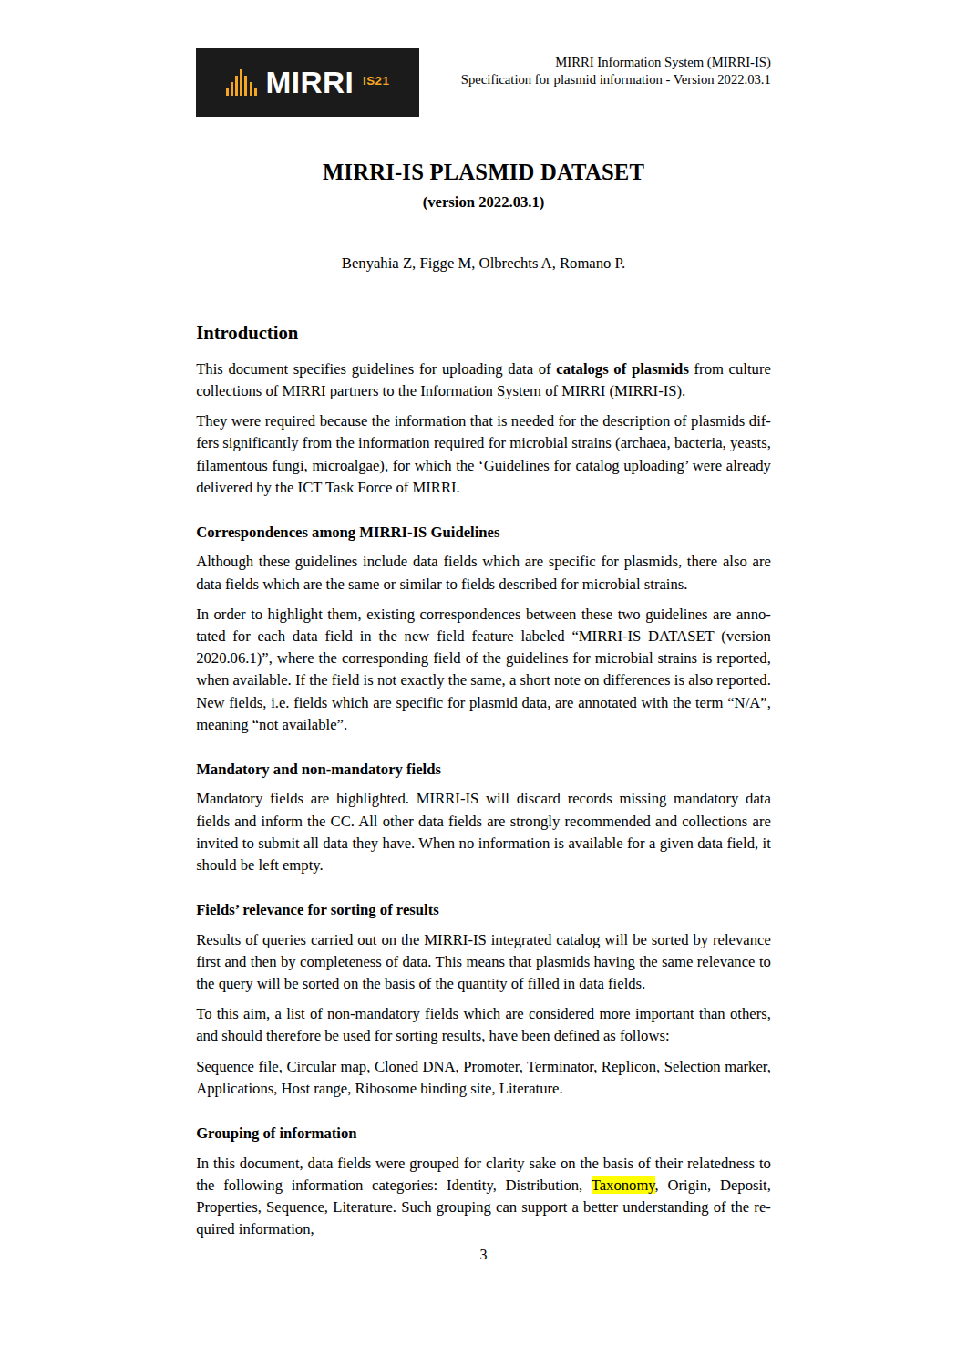MIRRI
IS21
MIRRI Information System (MIRRI-IS)
Specification for plasmid information - Version 2022.03.1
MIRRI-IS PLASMID DATASET
(version 2022.03.1)
Benyahia Z, Figge M, Olbrechts A, Romano P.
Introduction
This document specifies guidelines for uploading data of catalogs of plasmids from culture collections of MIRRI partners to the Information System of MIRRI (MIRRI-IS).
They were required because the information that is needed for the description of plasmids differs significantly from the information required for microbial strains (archaea, bacteria, yeasts, filamentous fungi, microalgae), for which the ‘Guidelines for catalog uploading’ were already delivered by the ICT Task Force of MIRRI.
Correspondences among MIRRI-IS Guidelines
Although these guidelines include data fields which are specific for plasmids, there also are data fields which are the same or similar to fields described for microbial strains.
In order to highlight them, existing correspondences between these two guidelines are annotated for each data field in the new field feature labeled “MIRRI-IS DATASET (version 2020.06.1)”, where the corresponding field of the guidelines for microbial strains is reported, when available. If the field is not exactly the same, a short note on differences is also reported. New fields, i.e. fields which are specific for plasmid data, are annotated with the term “N/A”, meaning “not available”.
Mandatory and non-mandatory fields
Mandatory fields are highlighted. MIRRI-IS will discard records missing mandatory data fields and inform the CC. All other data fields are strongly recommended and collections are invited to submit all data they have. When no information is available for a given data field, it should be left empty.
Fields’ relevance for sorting of results
Results of queries carried out on the MIRRI-IS integrated catalog will be sorted by relevance first and then by completeness of data. This means that plasmids having the same relevance to the query will be sorted on the basis of the quantity of filled in data fields.
To this aim, a list of non-mandatory fields which are considered more important than others, and should therefore be used for sorting results, have been defined as follows:
Sequence file, Circular map, Cloned DNA, Promoter, Terminator, Replicon, Selection marker, Applications, Host range, Ribosome binding site, Literature.
Grouping of information
In this document, data fields were grouped for clarity sake on the basis of their relatedness to the following information categories: Identity, Distribution, Taxonomy, Origin, Deposit, Properties, Sequence, Literature. Such grouping can support a better understanding of the required information,
3